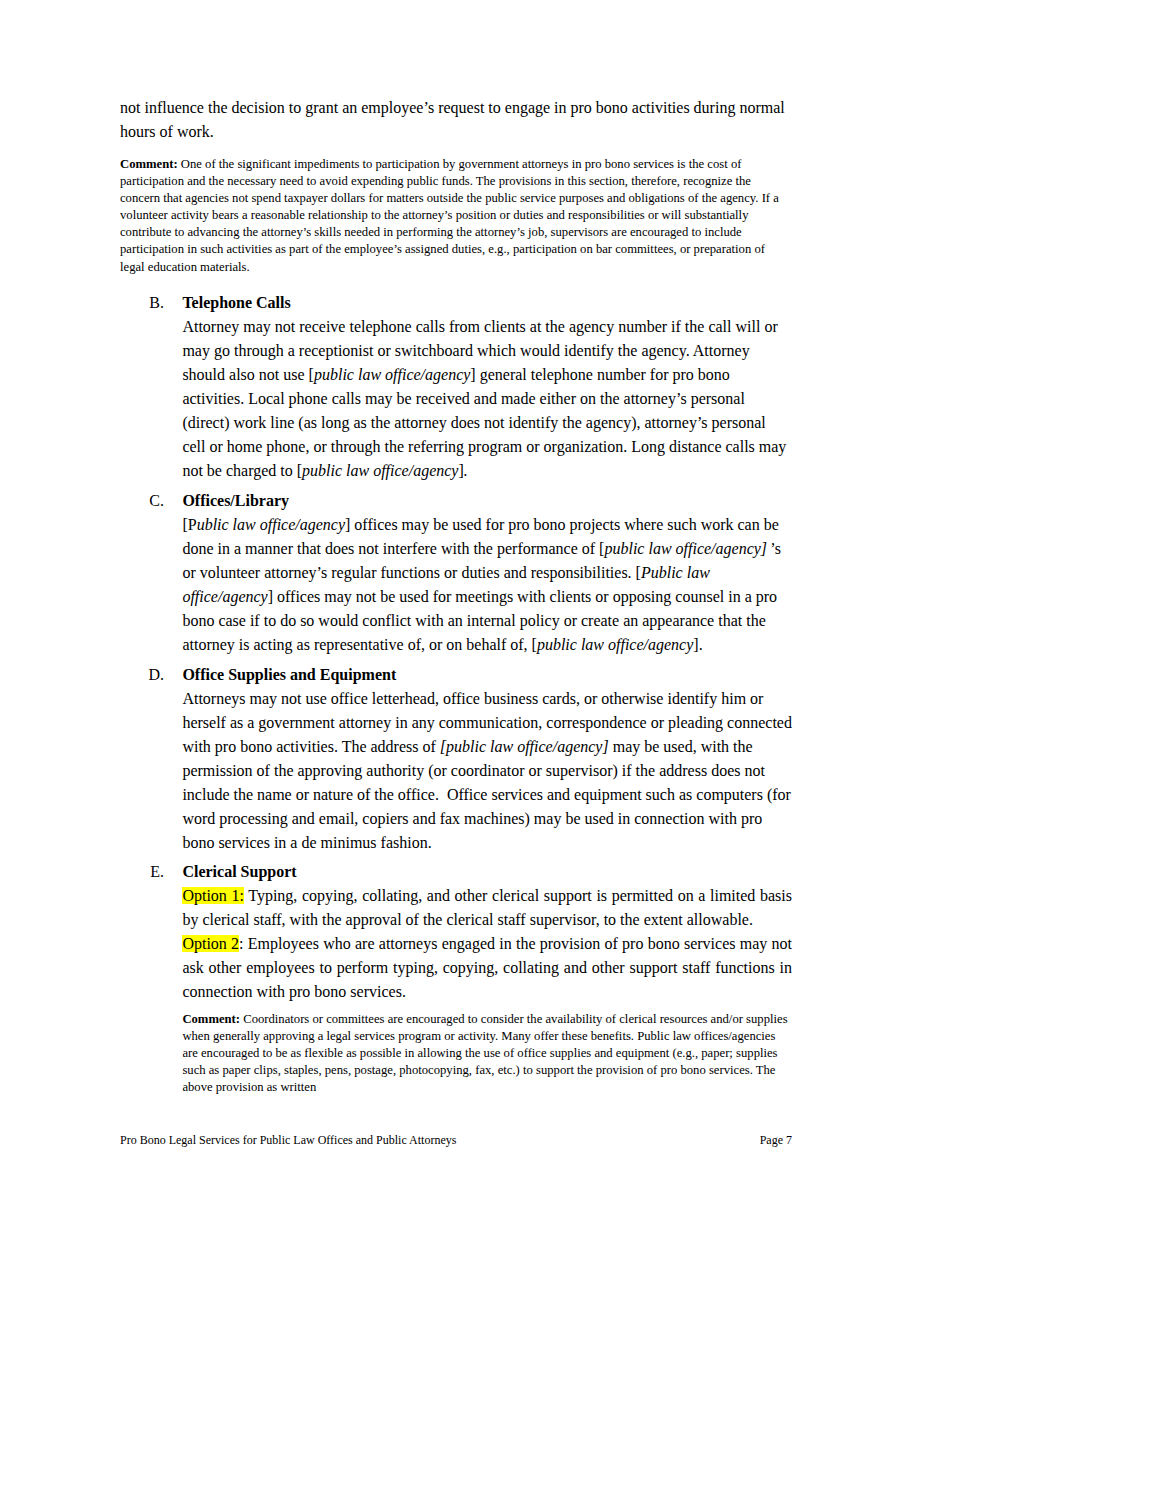not influence the decision to grant an employee’s request to engage in pro bono activities during normal hours of work.
Comment: One of the significant impediments to participation by government attorneys in pro bono services is the cost of participation and the necessary need to avoid expending public funds. The provisions in this section, therefore, recognize the concern that agencies not spend taxpayer dollars for matters outside the public service purposes and obligations of the agency. If a volunteer activity bears a reasonable relationship to the attorney’s position or duties and responsibilities or will substantially contribute to advancing the attorney’s skills needed in performing the attorney’s job, supervisors are encouraged to include participation in such activities as part of the employee’s assigned duties, e.g., participation on bar committees, or preparation of legal education materials.
Telephone Calls Attorney may not receive telephone calls from clients at the agency number if the call will or may go through a receptionist or switchboard which would identify the agency. Attorney should also not use [public law office/agency] general telephone number for pro bono activities. Local phone calls may be received and made either on the attorney’s personal (direct) work line (as long as the attorney does not identify the agency), attorney’s personal cell or home phone, or through the referring program or organization. Long distance calls may not be charged to [public law office/agency].
Offices/Library [Public law office/agency] offices may be used for pro bono projects where such work can be done in a manner that does not interfere with the performance of [public law office/agency] ’s or volunteer attorney’s regular functions or duties and responsibilities. [Public law office/agency] offices may not be used for meetings with clients or opposing counsel in a pro bono case if to do so would conflict with an internal policy or create an appearance that the attorney is acting as representative of, or on behalf of, [public law office/agency].
Office Supplies and Equipment Attorneys may not use office letterhead, office business cards, or otherwise identify him or herself as a government attorney in any communication, correspondence or pleading connected with pro bono activities. The address of [public law office/agency] may be used, with the permission of the approving authority (or coordinator or supervisor) if the address does not include the name or nature of the office. Office services and equipment such as computers (for word processing and email, copiers and fax machines) may be used in connection with pro bono services in a de minimus fashion.
Clerical Support Option 1: Typing, copying, collating, and other clerical support is permitted on a limited basis by clerical staff, with the approval of the clerical staff supervisor, to the extent allowable.
Option 2: Employees who are attorneys engaged in the provision of pro bono services may not ask other employees to perform typing, copying, collating and other support staff functions in connection with pro bono services.
Comment: Coordinators or committees are encouraged to consider the availability of clerical resources and/or supplies when generally approving a legal services program or activity. Many offer these benefits. Public law offices/agencies are encouraged to be as flexible as possible in allowing the use of office supplies and equipment (e.g., paper; supplies such as paper clips, staples, pens, postage, photocopying, fax, etc.) to support the provision of pro bono services. The above provision as written
Pro Bono Legal Services for Public Law Offices and Public Attorneys Page 7